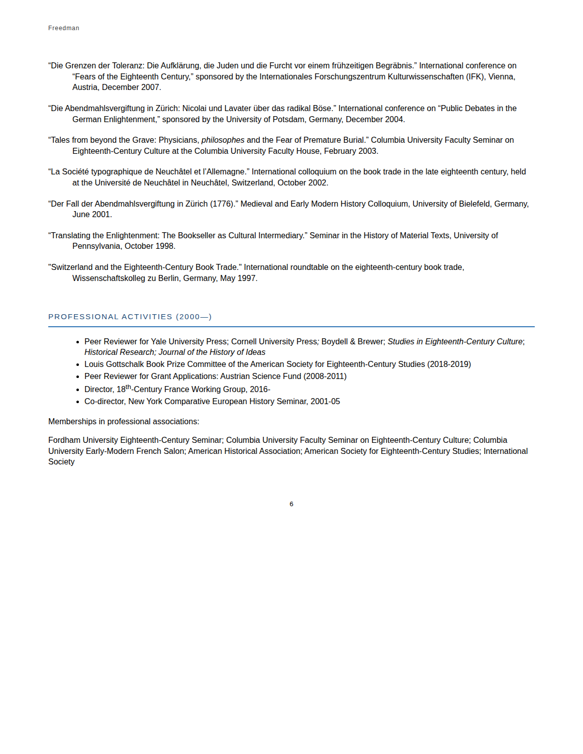Freedman
“Die Grenzen der Toleranz: Die Aufklärung, die Juden und die Furcht vor einem frühzeitigen Begräbnis.” International conference on “Fears of the Eighteenth Century,” sponsored by the Internationales Forschungszentrum Kulturwissenschaften (IFK), Vienna, Austria, December 2007.
“Die Abendmahlsvergiftung in Zürich: Nicolai und Lavater über das radikal Böse.” International conference on “Public Debates in the German Enlightenment,” sponsored by the University of Potsdam, Germany, December 2004.
“Tales from beyond the Grave: Physicians, philosophes and the Fear of Premature Burial.” Columbia University Faculty Seminar on Eighteenth-Century Culture at the Columbia University Faculty House, February 2003.
“La Société typographique de Neuchâtel et l’Allemagne.” International colloquium on the book trade in the late eighteenth century, held at the Université de Neuchâtel in Neuchâtel, Switzerland, October 2002.
“Der Fall der Abendmahlsvergiftung in Zürich (1776).” Medieval and Early Modern History Colloquium, University of Bielefeld, Germany, June 2001.
“Translating the Enlightenment: The Bookseller as Cultural Intermediary.” Seminar in the History of Material Texts, University of Pennsylvania, October 1998.
"Switzerland and the Eighteenth-Century Book Trade." International roundtable on the eighteenth-century book trade, Wissenschaftskolleg zu Berlin, Germany, May 1997.
PROFESSIONAL ACTIVITIES (2000—)
Peer Reviewer for Yale University Press; Cornell University Press; Boydell & Brewer; Studies in Eighteenth-Century Culture; Historical Research; Journal of the History of Ideas
Louis Gottschalk Book Prize Committee of the American Society for Eighteenth-Century Studies (2018-2019)
Peer Reviewer for Grant Applications: Austrian Science Fund (2008-2011)
Director, 18th-Century France Working Group, 2016-
Co-director, New York Comparative European History Seminar, 2001-05
Memberships in professional associations:
Fordham University Eighteenth-Century Seminar; Columbia University Faculty Seminar on Eighteenth-Century Culture; Columbia University Early-Modern French Salon; American Historical Association; American Society for Eighteenth-Century Studies; International Society
6